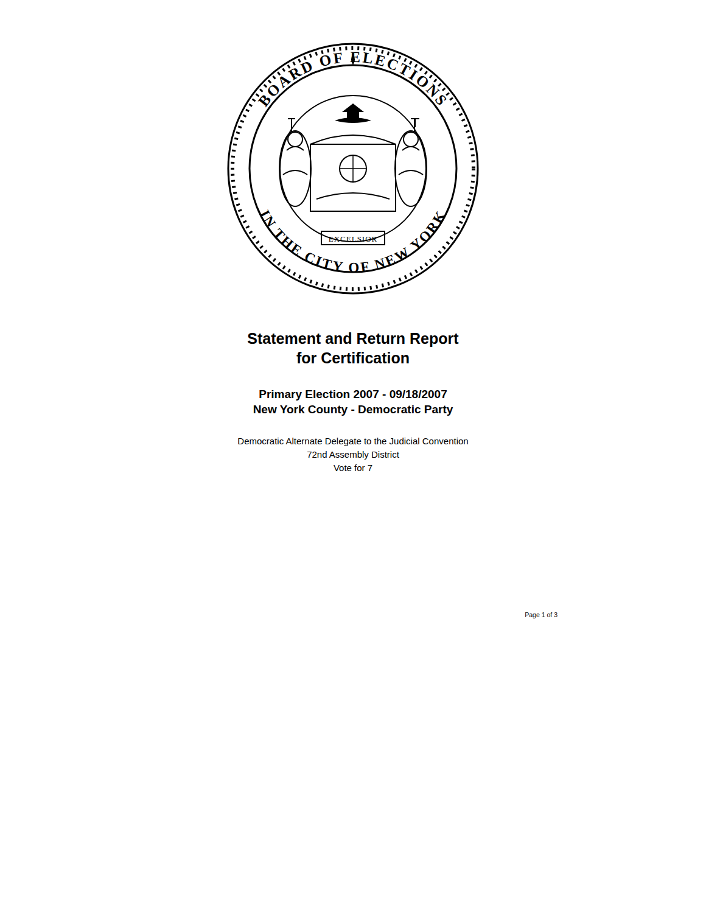Statement and Return Report
for Certification
Primary Election 2007 - 09/18/2007
New York County - Democratic Party
Democratic Alternate Delegate to the Judicial Convention
72nd Assembly District
Vote for 7
Page 1 of 3